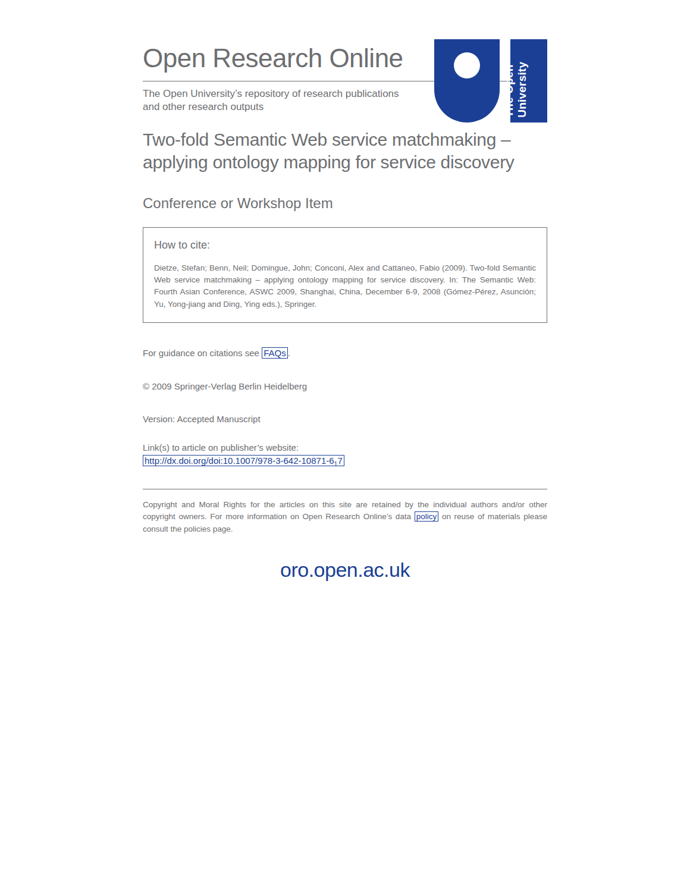The Open University
Open Research Online
The Open University’s repository of research publications
and other research outputs
Two-fold Semantic Web service matchmaking –
applying ontology mapping for service discovery
Conference or Workshop Item
How to cite:
Dietze, Stefan; Benn, Neil; Domingue, John; Conconi, Alex and Cattaneo, Fabio (2009). Two-fold Semantic Web service matchmaking – applying ontology mapping for service discovery. In: The Semantic Web: Fourth Asian Conference, ASWC 2009, Shanghai, China, December 6-9, 2008 (Gómez-Pérez, Asunción; Yu, Yong-jiang and Ding, Ying eds.), Springer.
For guidance on citations see FAQs.
© 2009 Springer-Verlag Berlin Heidelberg
Version: Accepted Manuscript
Link(s) to article on publisher’s website:
http://dx.doi.org/doi:10.1007/978-3-642-10871-617
Copyright and Moral Rights for the articles on this site are retained by the individual authors and/or other copyright owners. For more information on Open Research Online’s data policy on reuse of materials please consult the policies page.
oro.open.ac.uk